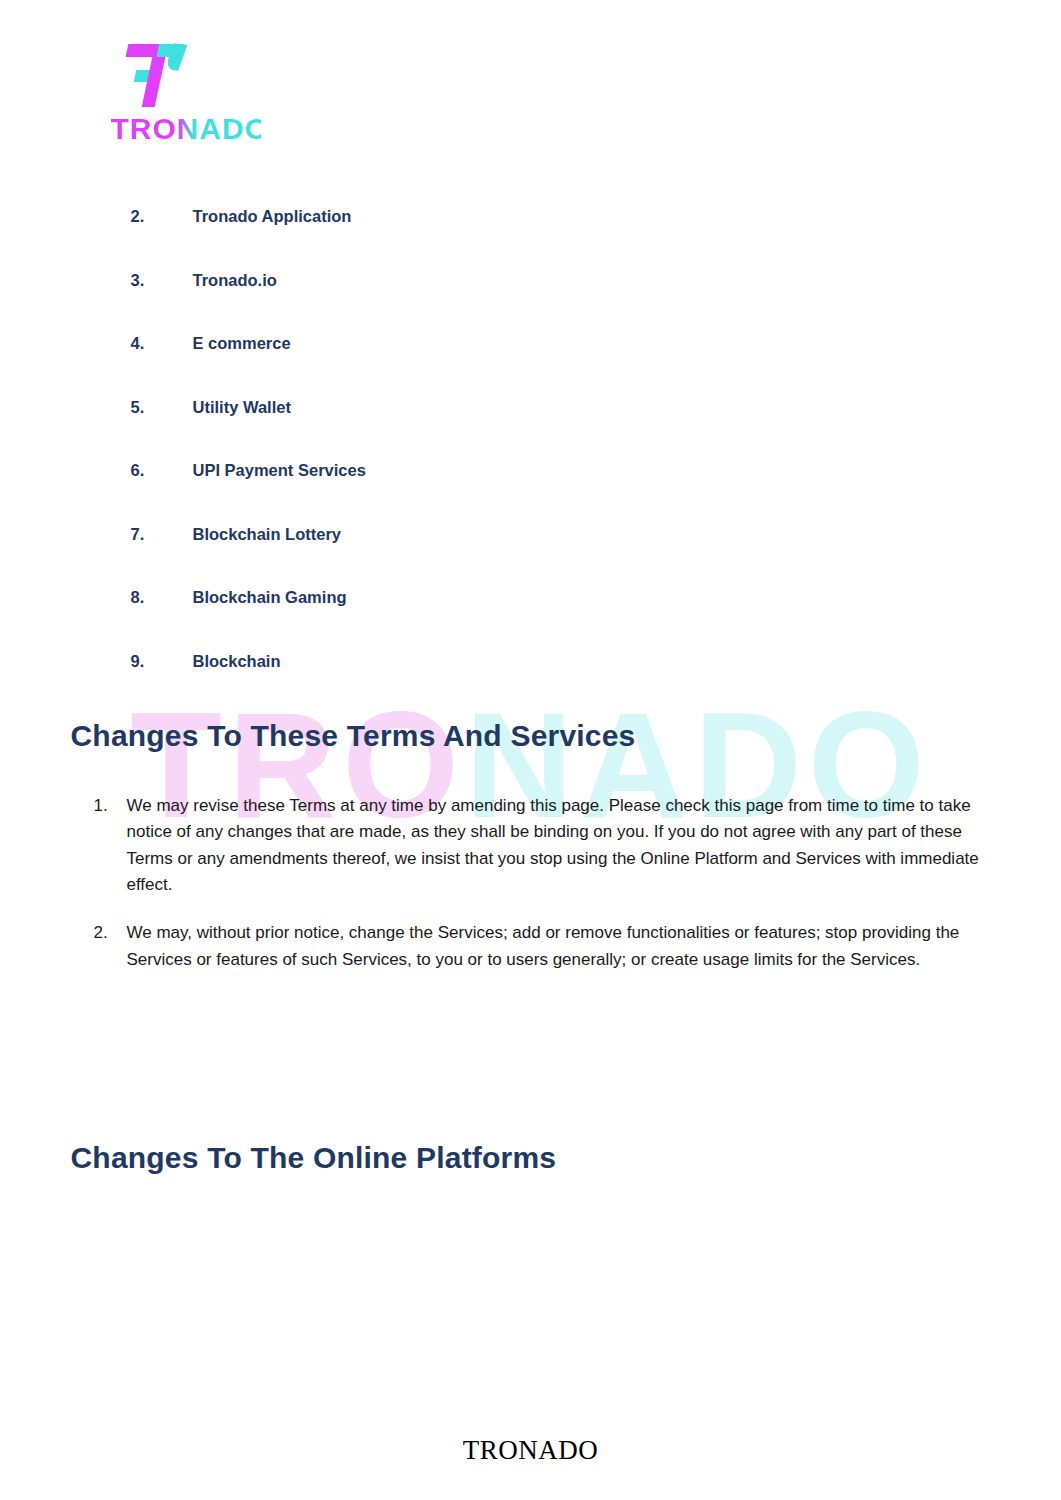TRONADO
TRONADO
2. Tronado Application
3. Tronado.io
4. E commerce
5. Utility Wallet
6. UPI Payment Services
7. Blockchain Lottery
8. Blockchain Gaming
9. Blockchain
Changes To These Terms And Services
We may revise these Terms at any time by amending this page. Please check this page from time to time to take notice of any changes that are made, as they shall be binding on you. If you do not agree with any part of these Terms or any amendments thereof, we insist that you stop using the Online Platform and Services with immediate effect.
We may, without prior notice, change the Services; add or remove functionalities or features; stop providing the Services or features of such Services, to you or to users generally; or create usage limits for the Services.
Changes To The Online Platforms
TRONADO